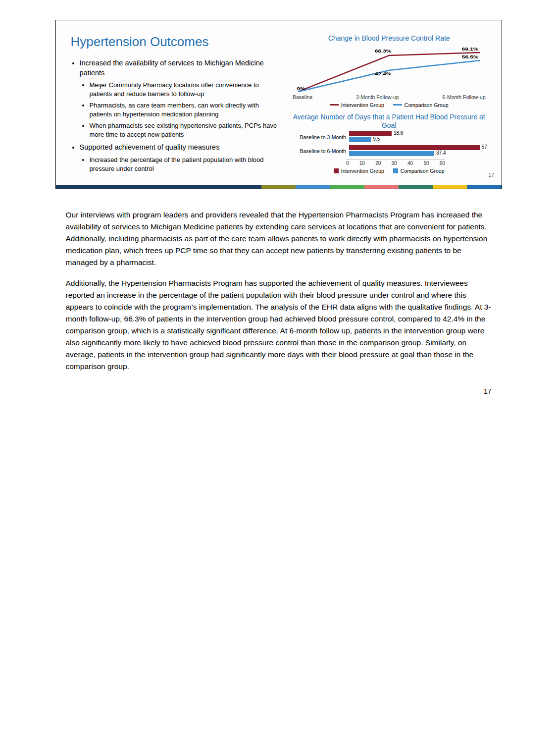Hypertension Outcomes
Increased the availability of services to Michigan Medicine patients
Meijer Community Pharmacy locations offer convenience to patients and reduce barriers to follow-up
Pharmacists, as care team members, can work directly with patients on hypertension medication planning
When pharmacists see existing hypertensive patients, PCPs have more time to accept new patients
Supported achievement of quality measures
Increased the percentage of the patient population with blood pressure under control
Change in Blood Pressure Control Rate
0% 66.3% 69.1% 56.5% 42.4%
Baseline 3-Month Follow-up 6-Month Follow-up
Intervention Group Comparison Group
Average Number of Days that a Patient Had Blood Pressure at Goal
Baseline to 3-Month
18.6
9.5
Baseline to 6-Month
57
37.4
0102030405060
Intervention Group Comparison Group
17
Our interviews with program leaders and providers revealed that the Hypertension Pharmacists Program has increased the availability of services to Michigan Medicine patients by extending care services at locations that are convenient for patients. Additionally, including pharmacists as part of the care team allows patients to work directly with pharmacists on hypertension medication plan, which frees up PCP time so that they can accept new patients by transferring existing patients to be managed by a pharmacist.
Additionally, the Hypertension Pharmacists Program has supported the achievement of quality measures. Interviewees reported an increase in the percentage of the patient population with their blood pressure under control and where this appears to coincide with the program's implementation. The analysis of the EHR data aligns with the qualitative findings. At 3-month follow-up, 66.3% of patients in the intervention group had achieved blood pressure control, compared to 42.4% in the comparison group, which is a statistically significant difference. At 6-month follow up, patients in the intervention group were also significantly more likely to have achieved blood pressure control than those in the comparison group. Similarly, on average, patients in the intervention group had significantly more days with their blood pressure at goal than those in the comparison group.
17